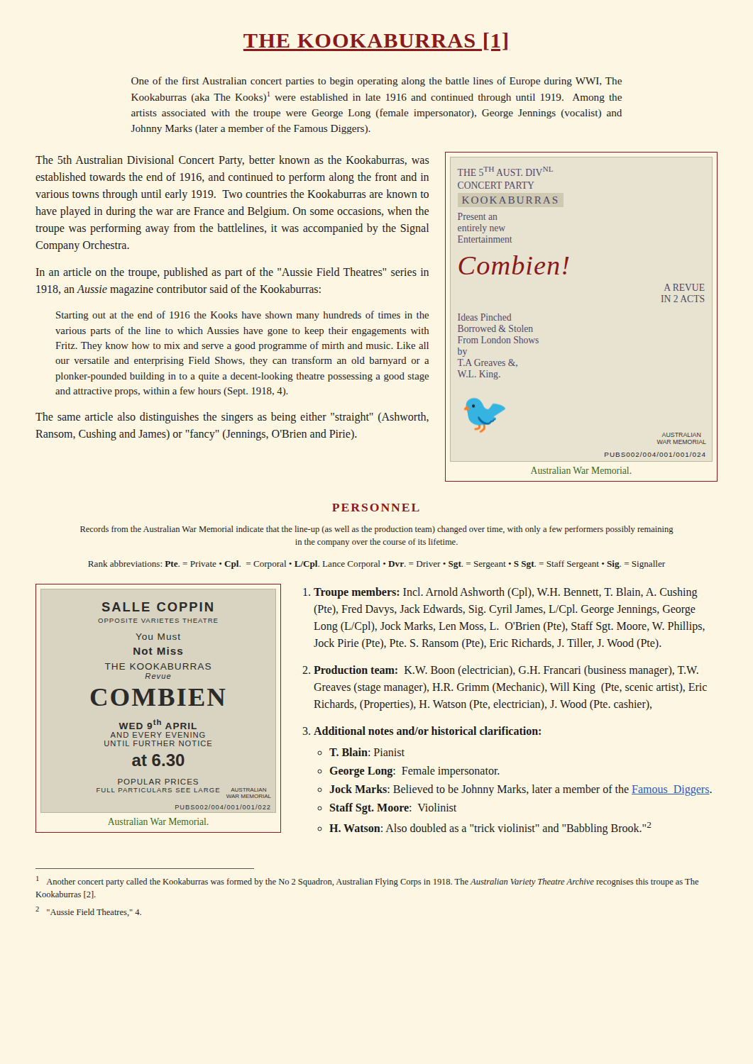THE KOOKABURRAS [1]
One of the first Australian concert parties to begin operating along the battle lines of Europe during WWI, The Kookaburras (aka The Kooks)1 were established in late 1916 and continued through until 1919. Among the artists associated with the troupe were George Long (female impersonator), George Jennings (vocalist) and Johnny Marks (later a member of the Famous Diggers).
The 5th Australian Divisional Concert Party, better known as the Kookaburras, was established towards the end of 1916, and continued to perform along the front and in various towns through until early 1919. Two countries the Kookaburras are known to have played in during the war are France and Belgium. On some occasions, when the troupe was performing away from the battlelines, it was accompanied by the Signal Company Orchestra.
In an article on the troupe, published as part of the "Aussie Field Theatres" series in 1918, an Aussie magazine contributor said of the Kookaburras:
Starting out at the end of 1916 the Kooks have shown many hundreds of times in the various parts of the line to which Aussies have gone to keep their engagements with Fritz. They know how to mix and serve a good programme of mirth and music. Like all our versatile and enterprising Field Shows, they can transform an old barnyard or a plonker-pounded building in to a quite a decent-looking theatre possessing a good stage and attractive props, within a few hours (Sept. 1918, 4).
The same article also distinguishes the singers as being either "straight" (Ashworth, Ransom, Cushing and James) or "fancy" (Jennings, O'Brien and Pirie).
THE 5TH AUST. DIVNL
CONCERT PARTY
KOOKABURRAS
Present an
entirely new
Entertainment
Combien!
A REVUE
IN 2 ACTS
Ideas Pinched
Borrowed & Stolen
From London Shows
by
T.A Greaves &,
W.L. King.
🐦
AUSTRALIAN
WAR MEMORIAL
PUBS002/004/001/001/024
Australian War Memorial.
PERSONNEL
Records from the Australian War Memorial indicate that the line-up (as well as the production team) changed over time, with only a few performers possibly remaining in the company over the course of its lifetime.
Rank abbreviations: Pte. = Private • Cpl. = Corporal • L/Cpl. Lance Corporal • Dvr. = Driver • Sgt. = Sergeant • S Sgt. = Staff Sergeant • Sig. = Signaller
SALLE COPPIN
OPPOSITE VARIETES THEATRE
You Must
Not Miss
THE KOOKABURRAS
Revue
COMBIEN
WED 9th APRIL
AND EVERY EVENING
UNTIL FURTHER NOTICE
at 6.30
POPULAR PRICES
FULL PARTICULARS SEE LARGE
AUSTRALIAN
WAR MEMORIAL
PUBS002/004/001/001/022
Australian War Memorial.
Troupe members: Incl. Arnold Ashworth (Cpl), W.H. Bennett, T. Blain, A. Cushing (Pte), Fred Davys, Jack Edwards, Sig. Cyril James, L/Cpl. George Jennings, George Long (L/Cpl), Jock Marks, Len Moss, L. O'Brien (Pte), Staff Sgt. Moore, W. Phillips, Jock Pirie (Pte), Pte. S. Ransom (Pte), Eric Richards, J. Tiller, J. Wood (Pte).
Production team: K.W. Boon (electrician), G.H. Francari (business manager), T.W. Greaves (stage manager), H.R. Grimm (Mechanic), Will King (Pte, scenic artist), Eric Richards, (Properties), H. Watson (Pte, electrician), J. Wood (Pte. cashier),
Additional notes and/or historical clarification:
T. Blain: Pianist
George Long: Female impersonator.
Jock Marks: Believed to be Johnny Marks, later a member of the Famous Diggers.
Staff Sgt. Moore: Violinist
H. Watson: Also doubled as a "trick violinist" and "Babbling Brook."2
1 Another concert party called the Kookaburras was formed by the No 2 Squadron, Australian Flying Corps in 1918. The Australian Variety Theatre Archive recognises this troupe as The Kookaburras [2].
2"Aussie Field Theatres," 4.